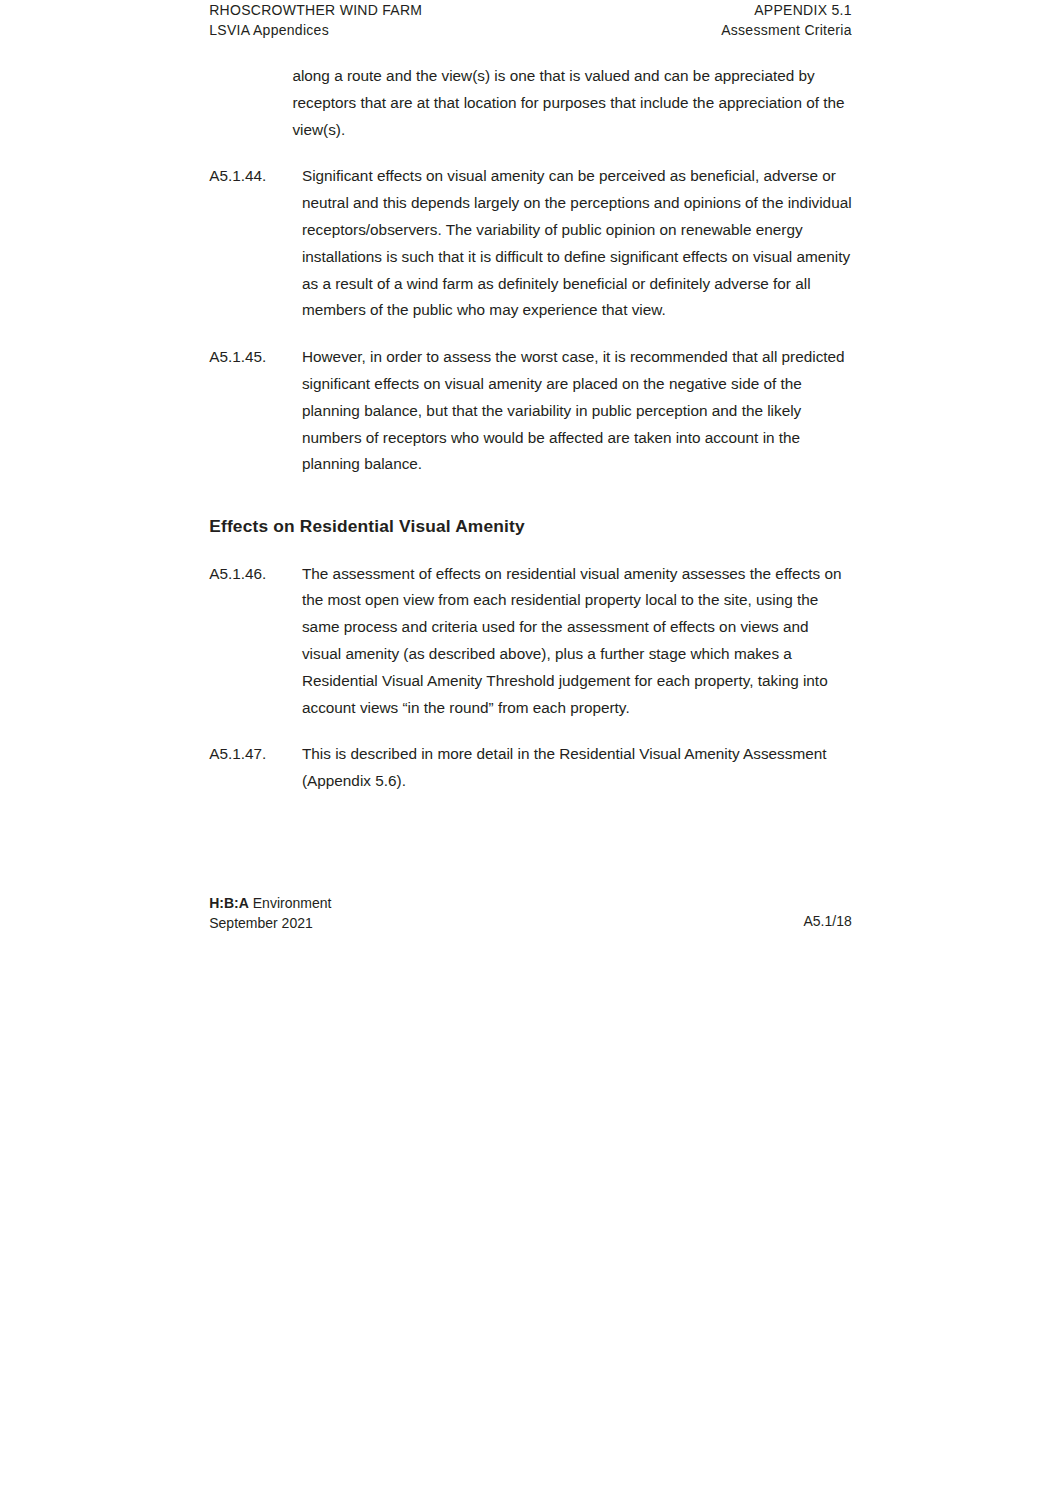RHOSCROWTHER WIND FARM
LSVIA Appendices
APPENDIX 5.1
Assessment Criteria
along a route and the view(s) is one that is valued and can be appreciated by receptors that are at that location for purposes that include the appreciation of the view(s).
A5.1.44.
Significant effects on visual amenity can be perceived as beneficial, adverse or neutral and this depends largely on the perceptions and opinions of the individual receptors/observers. The variability of public opinion on renewable energy installations is such that it is difficult to define significant effects on visual amenity as a result of a wind farm as definitely beneficial or definitely adverse for all members of the public who may experience that view.
A5.1.45.
However, in order to assess the worst case, it is recommended that all predicted significant effects on visual amenity are placed on the negative side of the planning balance, but that the variability in public perception and the likely numbers of receptors who would be affected are taken into account in the planning balance.
Effects on Residential Visual Amenity
A5.1.46.
The assessment of effects on residential visual amenity assesses the effects on the most open view from each residential property local to the site, using the same process and criteria used for the assessment of effects on views and visual amenity (as described above), plus a further stage which makes a Residential Visual Amenity Threshold judgement for each property, taking into account views “in the round” from each property.
A5.1.47.
This is described in more detail in the Residential Visual Amenity Assessment (Appendix 5.6).
H:B:A Environment
September 2021
A5.1/18